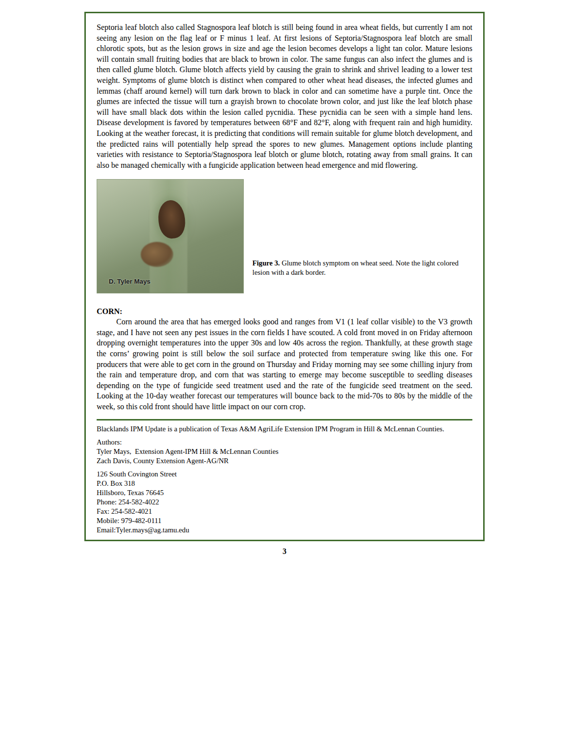Septoria leaf blotch also called Stagnospora leaf blotch is still being found in area wheat fields, but currently I am not seeing any lesion on the flag leaf or F minus 1 leaf. At first lesions of Septoria/Stagnospora leaf blotch are small chlorotic spots, but as the lesion grows in size and age the lesion becomes develops a light tan color. Mature lesions will contain small fruiting bodies that are black to brown in color. The same fungus can also infect the glumes and is then called glume blotch. Glume blotch affects yield by causing the grain to shrink and shrivel leading to a lower test weight. Symptoms of glume blotch is distinct when compared to other wheat head diseases, the infected glumes and lemmas (chaff around kernel) will turn dark brown to black in color and can sometime have a purple tint. Once the glumes are infected the tissue will turn a grayish brown to chocolate brown color, and just like the leaf blotch phase will have small black dots within the lesion called pycnidia. These pycnidia can be seen with a simple hand lens. Disease development is favored by temperatures between 68°F and 82°F, along with frequent rain and high humidity. Looking at the weather forecast, it is predicting that conditions will remain suitable for glume blotch development, and the predicted rains will potentially help spread the spores to new glumes. Management options include planting varieties with resistance to Septoria/Stagnospora leaf blotch or glume blotch, rotating away from small grains. It can also be managed chemically with a fungicide application between head emergence and mid flowering.
D. Tyler Mays
Figure 3. Glume blotch symptom on wheat seed. Note the light colored lesion with a dark border.
Corn:
Corn around the area that has emerged looks good and ranges from V1 (1 leaf collar visible) to the V3 growth stage, and I have not seen any pest issues in the corn fields I have scouted. A cold front moved in on Friday afternoon dropping overnight temperatures into the upper 30s and low 40s across the region. Thankfully, at these growth stage the corns’ growing point is still below the soil surface and protected from temperature swing like this one. For producers that were able to get corn in the ground on Thursday and Friday morning may see some chilling injury from the rain and temperature drop, and corn that was starting to emerge may become susceptible to seedling diseases depending on the type of fungicide seed treatment used and the rate of the fungicide seed treatment on the seed. Looking at the 10-day weather forecast our temperatures will bounce back to the mid-70s to 80s by the middle of the week, so this cold front should have little impact on our corn crop.
Blacklands IPM Update is a publication of Texas A&M AgriLife Extension IPM Program in Hill & McLennan Counties.
Authors:
Tyler Mays, Extension Agent-IPM Hill & McLennan Counties
Zach Davis, County Extension Agent-AG/NR
126 South Covington Street
P.O. Box 318
Hillsboro, Texas 76645
Phone: 254-582-4022
Fax: 254-582-4021
Mobile: 979-482-0111
Email:Tyler.mays@ag.tamu.edu
3